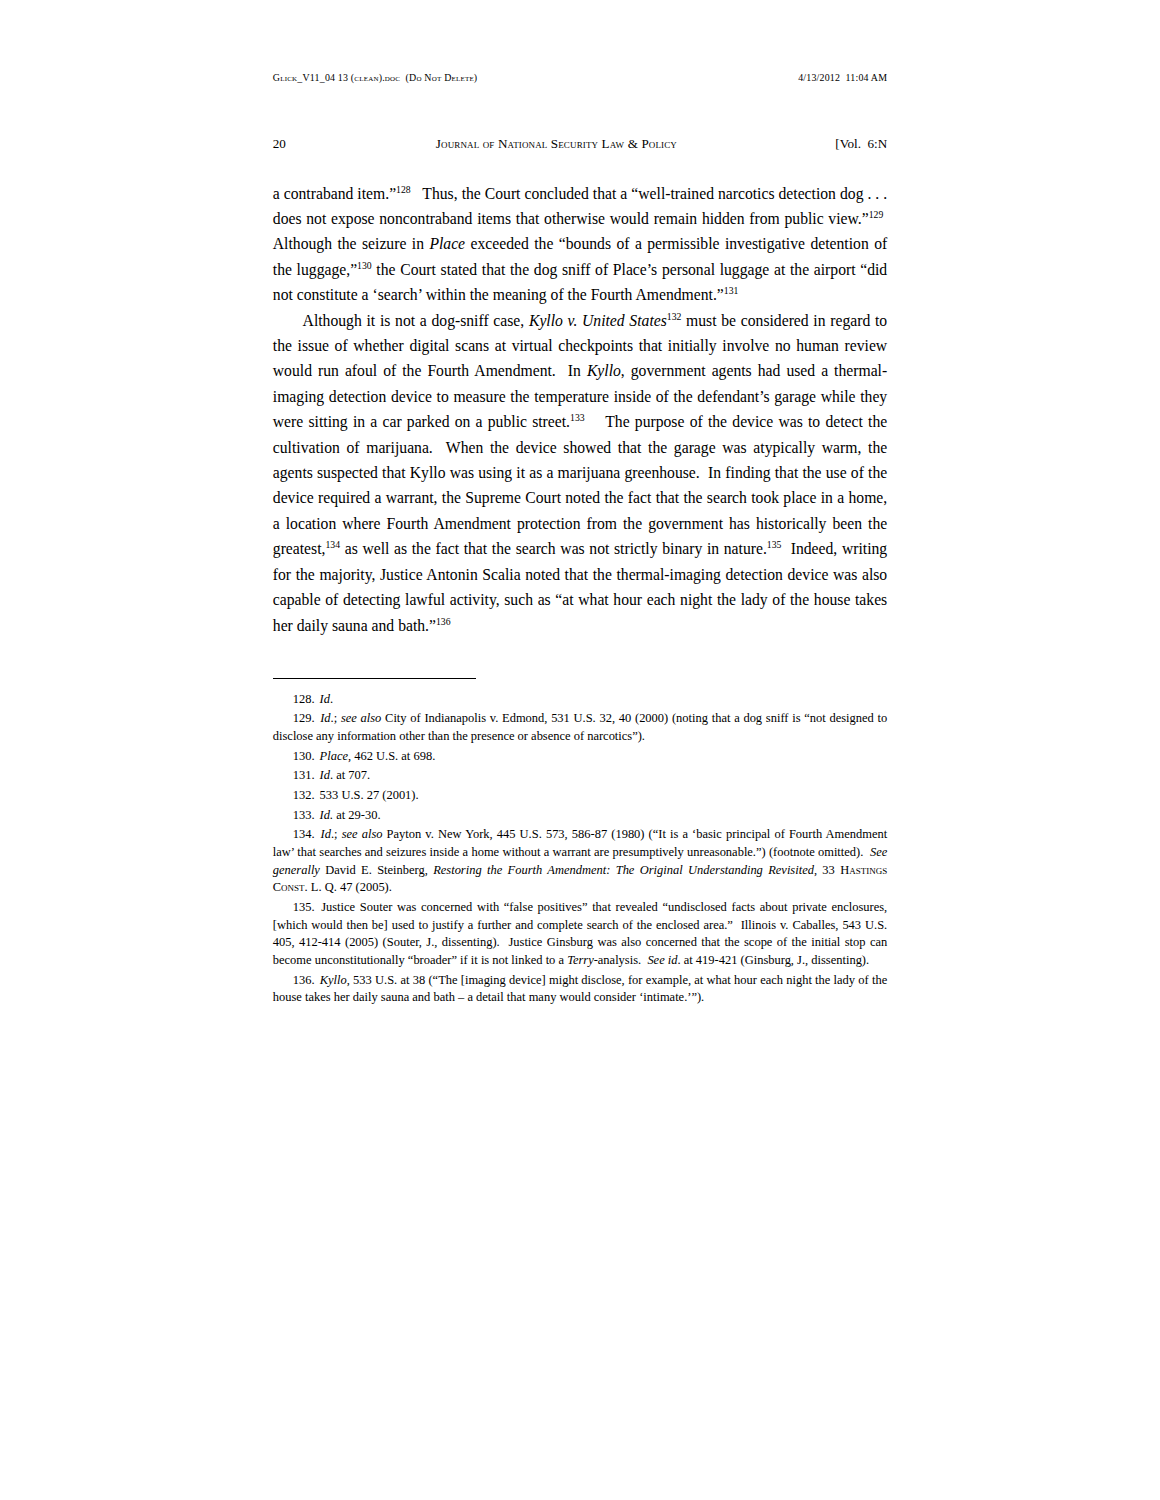Glick_V11_04 13 (clean).doc (Do Not Delete)
4/13/2012 11:04 AM
20
Journal of National Security Law & Policy
[Vol. 6:N
a contraband item.”128 Thus, the Court concluded that a “well-trained narcotics detection dog . . . does not expose noncontraband items that otherwise would remain hidden from public view.”129 Although the seizure in Place exceeded the “bounds of a permissible investigative detention of the luggage,”130 the Court stated that the dog sniff of Place’s personal luggage at the airport “did not constitute a ‘search’ within the meaning of the Fourth Amendment.”131
Although it is not a dog-sniff case, Kyllo v. United States132 must be considered in regard to the issue of whether digital scans at virtual checkpoints that initially involve no human review would run afoul of the Fourth Amendment. In Kyllo, government agents had used a thermal-imaging detection device to measure the temperature inside of the defendant’s garage while they were sitting in a car parked on a public street.133 The purpose of the device was to detect the cultivation of marijuana. When the device showed that the garage was atypically warm, the agents suspected that Kyllo was using it as a marijuana greenhouse. In finding that the use of the device required a warrant, the Supreme Court noted the fact that the search took place in a home, a location where Fourth Amendment protection from the government has historically been the greatest,134 as well as the fact that the search was not strictly binary in nature.135 Indeed, writing for the majority, Justice Antonin Scalia noted that the thermal-imaging detection device was also capable of detecting lawful activity, such as “at what hour each night the lady of the house takes her daily sauna and bath.”136
128. Id.
129. Id.; see also City of Indianapolis v. Edmond, 531 U.S. 32, 40 (2000) (noting that a dog sniff is “not designed to disclose any information other than the presence or absence of narcotics”).
130. Place, 462 U.S. at 698.
131. Id. at 707.
132. 533 U.S. 27 (2001).
133. Id. at 29-30.
134. Id.; see also Payton v. New York, 445 U.S. 573, 586-87 (1980) (“It is a ‘basic principal of Fourth Amendment law’ that searches and seizures inside a home without a warrant are presumptively unreasonable.”) (footnote omitted). See generally David E. Steinberg, Restoring the Fourth Amendment: The Original Understanding Revisited, 33 Hastings Const. L. Q. 47 (2005).
135. Justice Souter was concerned with “false positives” that revealed “undisclosed facts about private enclosures, [which would then be] used to justify a further and complete search of the enclosed area.” Illinois v. Caballes, 543 U.S. 405, 412-414 (2005) (Souter, J., dissenting). Justice Ginsburg was also concerned that the scope of the initial stop can become unconstitutionally “broader” if it is not linked to a Terry-analysis. See id. at 419-421 (Ginsburg, J., dissenting).
136. Kyllo, 533 U.S. at 38 (“The [imaging device] might disclose, for example, at what hour each night the lady of the house takes her daily sauna and bath – a detail that many would consider ‘intimate.’”).